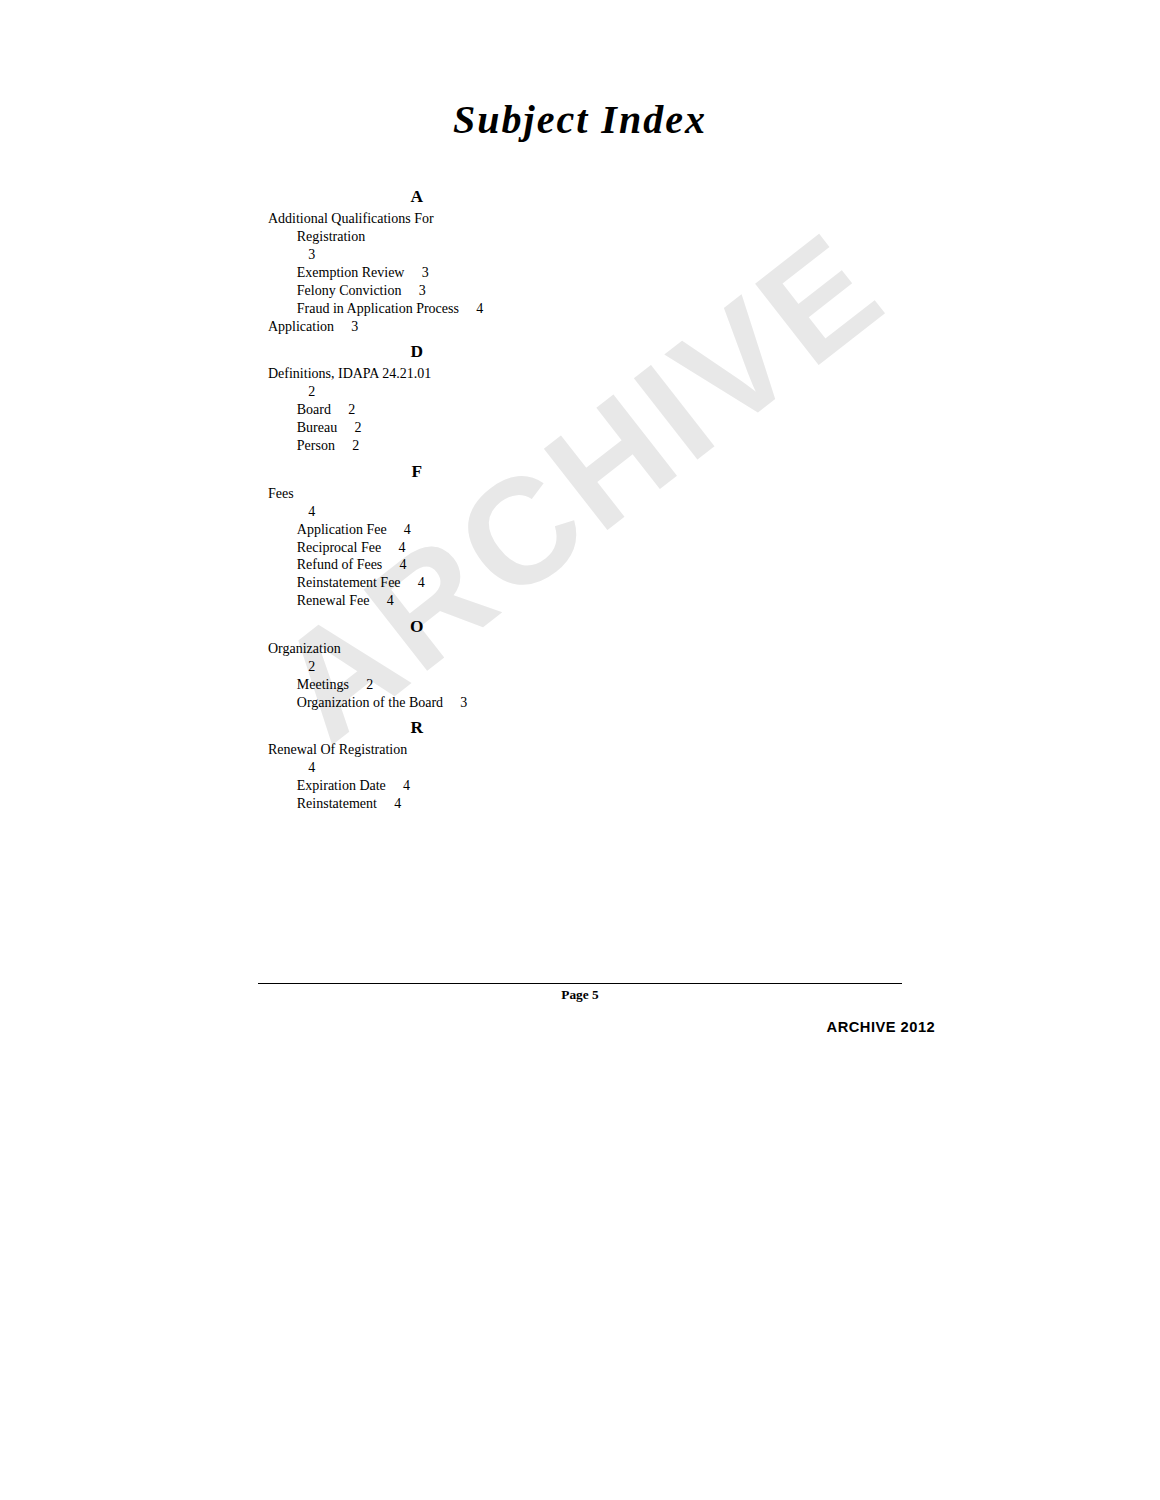ARCHIVE
Subject Index
A
Additional Qualifications For Registration 3
Exemption Review3
Felony Conviction3
Fraud in Application Process4
Application3
D
Definitions, IDAPA 24.21.01 2
Board2
Bureau2
Person2
F
Fees 4
Application Fee4
Reciprocal Fee4
Refund of Fees4
Reinstatement Fee4
Renewal Fee4
O
Organization 2
Meetings2
Organization of the Board3
R
Renewal Of Registration 4
Expiration Date4
Reinstatement4
Page 5
ARCHIVE 2012